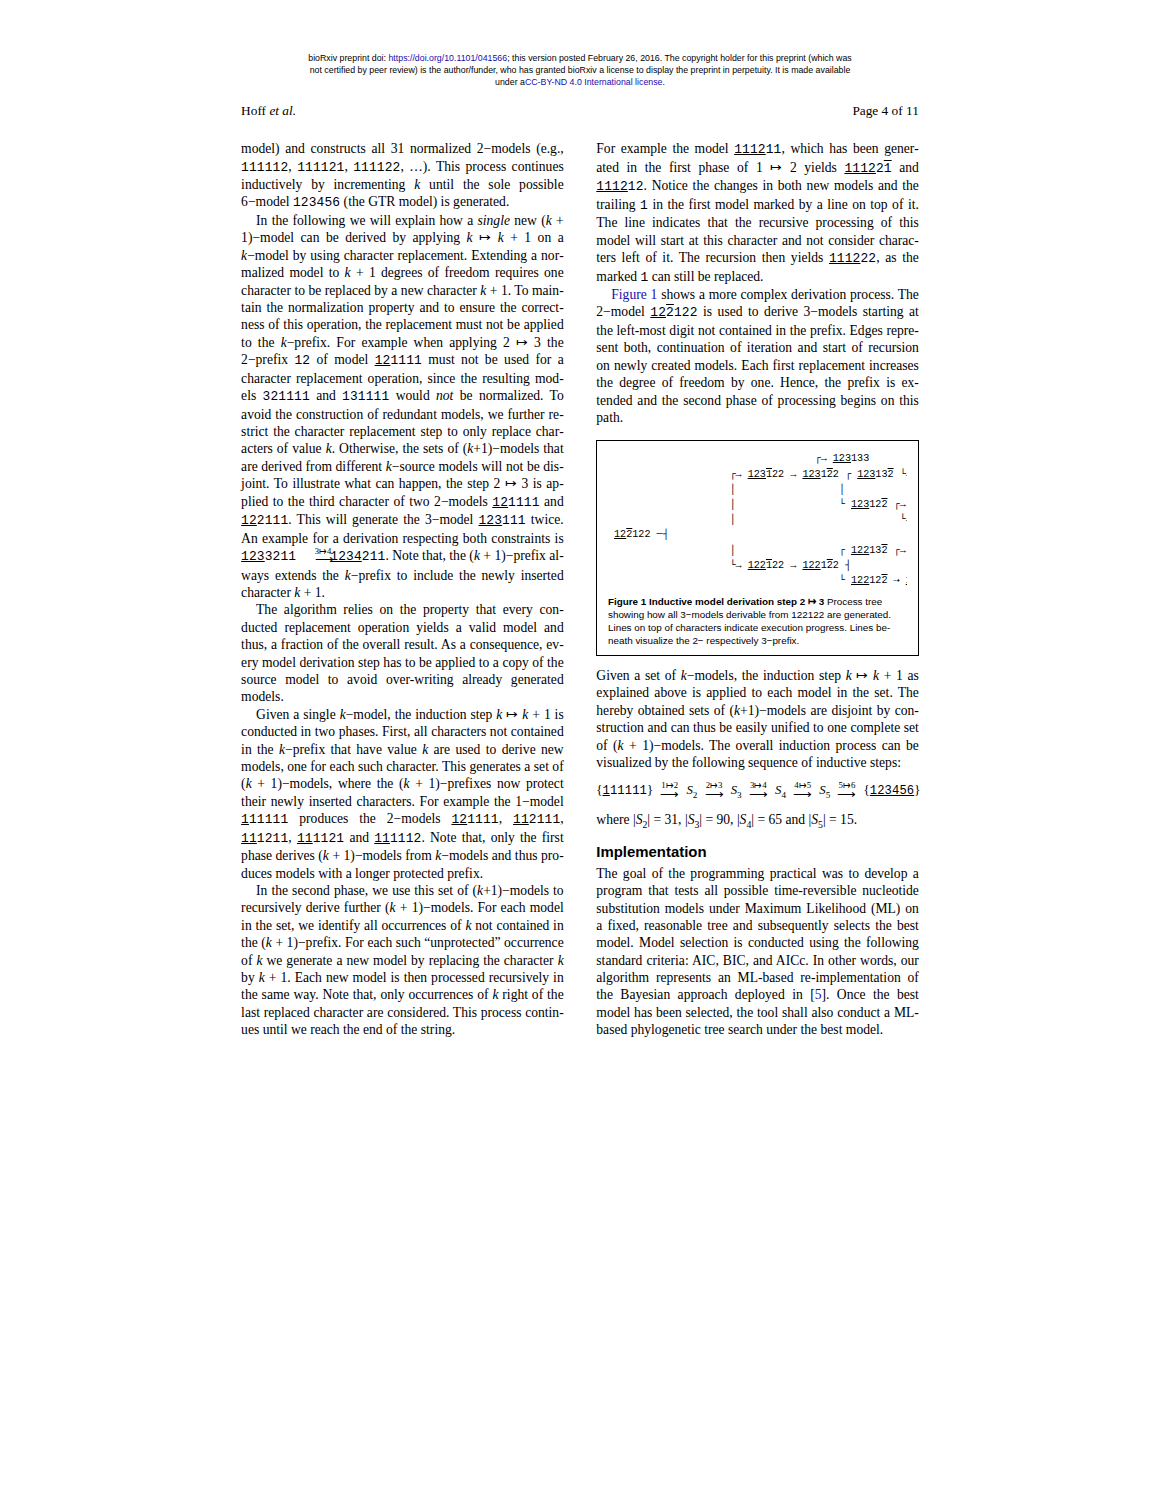bioRxiv preprint doi: https://doi.org/10.1101/041566; this version posted February 26, 2016. The copyright holder for this preprint (which was
not certified by peer review) is the author/funder, who has granted bioRxiv a license to display the preprint in perpetuity. It is made available
under aCC-BY-ND 4.0 International license.
Hoff et al.
Page 4 of 11
model) and constructs all 31 normalized 2−models (e.g., 111112, 111121, 111122, …). This process continues inductively by incrementing k until the sole possible 6−model 123456 (the GTR model) is generated.
In the following we will explain how a single new (k + 1)−model can be derived by applying k ↦ k + 1 on a k−model by using character replacement. Extending a normalized model to k + 1 degrees of freedom requires one character to be replaced by a new character k + 1. To maintain the normalization property and to ensure the correctness of this operation, the replacement must not be applied to the k−prefix. For example when applying 2 ↦ 3 the 2−prefix 12 of model 121111 must not be used for a character replacement operation, since the resulting models 321111 and 131111 would not be normalized. To avoid the construction of redundant models, we further restrict the character replacement step to only replace characters of value k. Otherwise, the sets of (k+1)−models that are derived from different k−source models will not be disjoint. To illustrate what can happen, the step 2 ↦ 3 is applied to the third character of two 2−models 121111 and 122111. This will generate the 3−model 123111 twice. An example for a derivation respecting both constraints is 1233211 3↦4⟶ 1234211. Note that, the (k + 1)−prefix always extends the k−prefix to include the newly inserted character k + 1.
The algorithm relies on the property that every conducted replacement operation yields a valid model and thus, a fraction of the overall result. As a consequence, every model derivation step has to be applied to a copy of the source model to avoid over-writing already generated models.
Given a single k−model, the induction step k ↦ k + 1 is conducted in two phases. First, all characters not contained in the k−prefix that have value k are used to derive new models, one for each such character. This generates a set of (k + 1)−models, where the (k + 1)−prefixes now protect their newly inserted characters. For example the 1−model 111111 produces the 2−models 121111, 112111, 111211, 111121 and 111112. Note that, only the first phase derives (k + 1)−models from k−models and thus produces models with a longer protected prefix.
In the second phase, we use this set of (k+1)−models to recursively derive further (k + 1)−models. For each model in the set, we identify all occurrences of k not contained in the (k + 1)−prefix. For each such “unprotected” occurrence of k we generate a new model by replacing the character k by k + 1. Each new model is then processed recursively in the same way. Note that, only occurrences of k right of the last replaced character are considered. This process continues until we reach the end of the string.
For example the model 111211, which has been generated in the first phase of 1 ↦ 2 yields 111221 and 111212. Notice the changes in both new models and the trailing 1 in the first model marked by a line on top of it. The line indicates that the recursive processing of this model will start at this character and not consider characters left of it. The recursion then yields 111222, as the marked 1 can still be replaced.
Figure 1 shows a more complex derivation process. The 2−model 122122 is used to derive 3−models starting at the left-most digit not contained in the prefix. Edges represent both, continuation of iteration and start of recursion on newly created models. Each first replacement increases the degree of freedom by one. Hence, the prefix is extended and the second phase of processing begins on this path.
┌→ 123133 ┌→ 123122 → 123122 ┌ 123132 └→ 123132 │ │ │ └ 123122 ┌→ 123123 │ └→ 123122 122122 ─┤ │ ┌ 122132 ┌→ 122133 └→ 122122 → 122122 ┤ └→ 122132 └ 122122 ⇢ 122123
Figure 1 Inductive model derivation step 2 ↦ 3 Process tree showing how all 3−models derivable from 122122 are generated. Lines on top of characters indicate execution progress. Lines beneath visualize the 2− respectively 3−prefix.
Given a set of k−models, the induction step k ↦ k + 1 as explained above is applied to each model in the set. The hereby obtained sets of (k+1)−models are disjoint by construction and can thus be easily unified to one complete set of (k + 1)−models. The overall induction process can be visualized by the following sequence of inductive steps:
{111111} 1↦2⟶ S2 2↦3⟶ S3 3↦4⟶ S4 4↦5⟶ S5 5↦6⟶ {123456}
where |S2| = 31, |S3| = 90, |S4| = 65 and |S5| = 15.
Implementation
The goal of the programming practical was to develop a program that tests all possible time-reversible nucleotide substitution models under Maximum Likelihood (ML) on a fixed, reasonable tree and subsequently selects the best model. Model selection is conducted using the following standard criteria: AIC, BIC, and AICc. In other words, our algorithm represents an ML-based re-implementation of the Bayesian approach deployed in [5]. Once the best model has been selected, the tool shall also conduct a ML-based phylogenetic tree search under the best model.